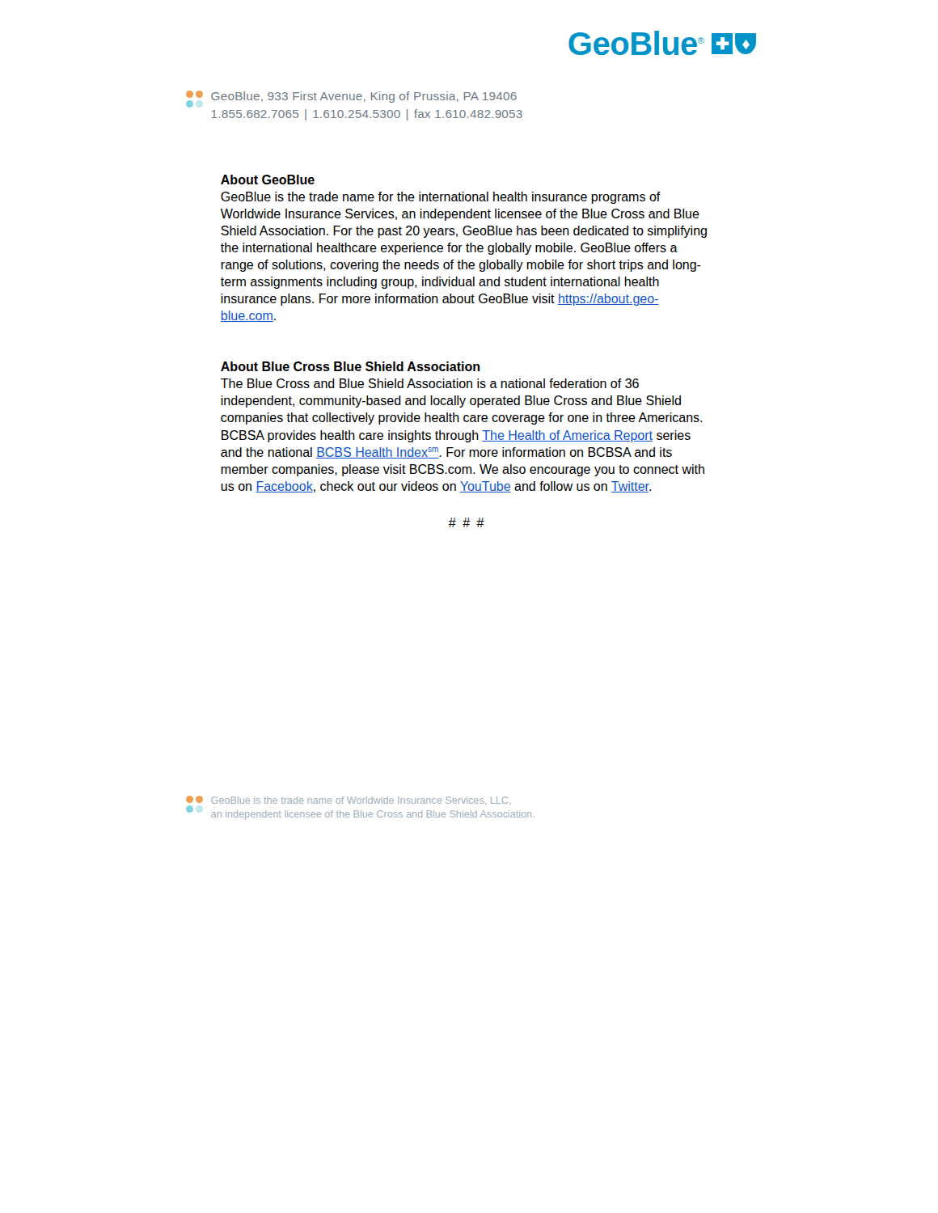GeoBlue® ✚ ♦
GeoBlue, 933 First Avenue, King of Prussia, PA 19406
1.855.682.7065|1.610.254.5300|fax 1.610.482.9053
About GeoBlue
GeoBlue is the trade name for the international health insurance programs of Worldwide Insurance Services, an independent licensee of the Blue Cross and Blue Shield Association. For the past 20 years, GeoBlue has been dedicated to simplifying the international healthcare experience for the globally mobile. GeoBlue offers a range of solutions, covering the needs of the globally mobile for short trips and long-term assignments including group, individual and student international health insurance plans. For more information about GeoBlue visit https://about.geo-blue.com.
About Blue Cross Blue Shield Association
The Blue Cross and Blue Shield Association is a national federation of 36 independent, community-based and locally operated Blue Cross and Blue Shield companies that collectively provide health care coverage for one in three Americans. BCBSA provides health care insights through The Health of America Report series and the national BCBS Health Indexsm. For more information on BCBSA and its member companies, please visit BCBS.com. We also encourage you to connect with us on Facebook, check out our videos on YouTube and follow us on Twitter.
# # #
GeoBlue is the trade name of Worldwide Insurance Services, LLC,
an independent licensee of the Blue Cross and Blue Shield Association.